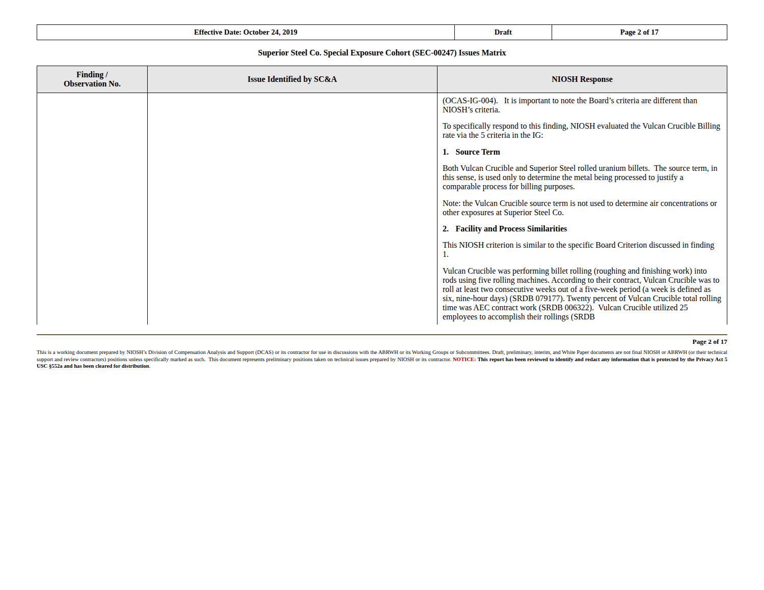| Effective Date: October 24, 2019 | Draft | Page 2 of 17 |
Superior Steel Co. Special Exposure Cohort (SEC-00247) Issues Matrix
| Finding / Observation No. | Issue Identified by SC&A | NIOSH Response |
| --- | --- | --- |
| | | (OCAS-IG-004). It is important to note the Board’s criteria are different than NIOSH’s criteria. To specifically respond to this finding, NIOSH evaluated the Vulcan Crucible Billing rate via the 5 criteria in the IG: 1. Source Term Both Vulcan Crucible and Superior Steel rolled uranium billets. The source term, in this sense, is used only to determine the metal being processed to justify a comparable process for billing purposes. Note: the Vulcan Crucible source term is not used to determine air concentrations or other exposures at Superior Steel Co. 2. Facility and Process Similarities This NIOSH criterion is similar to the specific Board Criterion discussed in finding 1. Vulcan Crucible was performing billet rolling (roughing and finishing work) into rods using five rolling machines. According to their contract, Vulcan Crucible was to roll at least two consecutive weeks out of a five-week period (a week is defined as six, nine-hour days) (SRDB 079177). Twenty percent of Vulcan Crucible total rolling time was AEC contract work (SRDB 006322). Vulcan Crucible utilized 25 employees to accomplish their rollings (SRDB |
Page 2 of 17
This is a working document prepared by NIOSH’s Division of Compensation Analysis and Support (DCAS) or its contractor for use in discussions with the ABRWH or its Working Groups or Subcommittees. Draft, preliminary, interim, and White Paper documents are not final NIOSH or ABRWH (or their technical support and review contractors) positions unless specifically marked as such. This document represents preliminary positions taken on technical issues prepared by NIOSH or its contractor. NOTICE: This report has been reviewed to identify and redact any information that is protected by the Privacy Act 5 USC §552a and has been cleared for distribution.